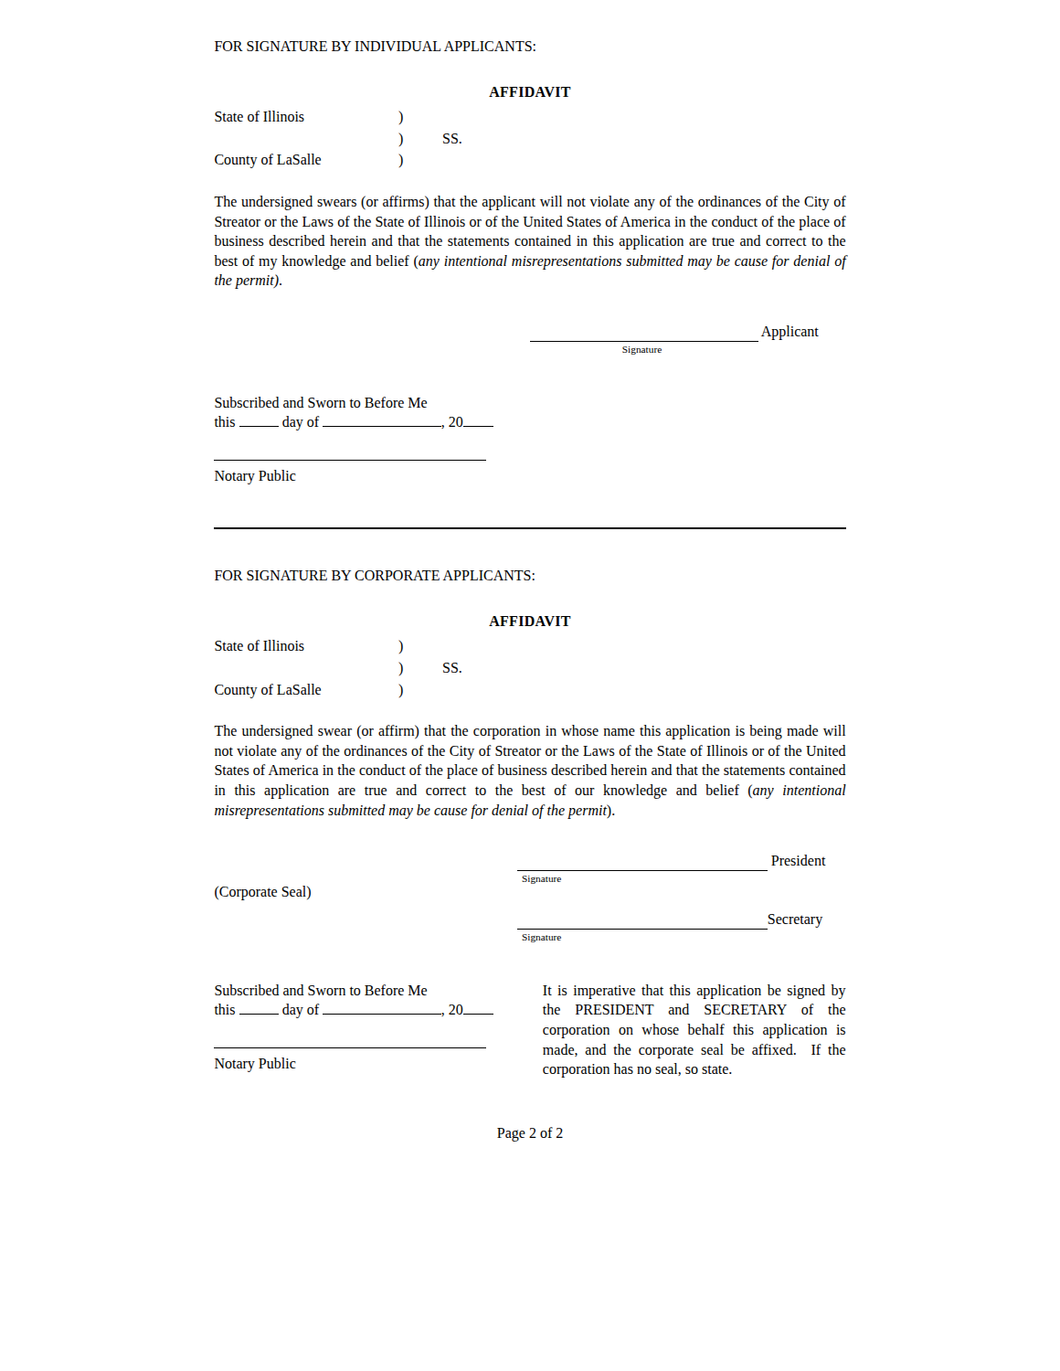FOR SIGNATURE BY INDIVIDUAL APPLICANTS:
AFFIDAVIT
| State of Illinois | ) | |
| | ) | SS. |
| County of LaSalle | ) | |
The undersigned swears (or affirms) that the applicant will not violate any of the ordinances of the City of Streator or the Laws of the State of Illinois or of the United States of America in the conduct of the place of business described herein and that the statements contained in this application are true and correct to the best of my knowledge and belief (any intentional misrepresentations submitted may be cause for denial of the permit).
Applicant Signature
Subscribed and Sworn to Before Me
this day of , 20
Notary Public
FOR SIGNATURE BY CORPORATE APPLICANTS:
AFFIDAVIT
| State of Illinois | ) | |
| | ) | SS. |
| County of LaSalle | ) | |
The undersigned swear (or affirm) that the corporation in whose name this application is being made will not violate any of the ordinances of the City of Streator or the Laws of the State of Illinois or of the United States of America in the conduct of the place of business described herein and that the statements contained in this application are true and correct to the best of our knowledge and belief (any intentional misrepresentations submitted may be cause for denial of the permit).
(Corporate Seal)
President Signature
Secretary Signature
Subscribed and Sworn to Before Me
this day of , 20
Notary Public
It is imperative that this application be signed by the PRESIDENT and SECRETARY of the corporation on whose behalf this application is made, and the corporate seal be affixed. If the corporation has no seal, so state.
Page 2 of 2